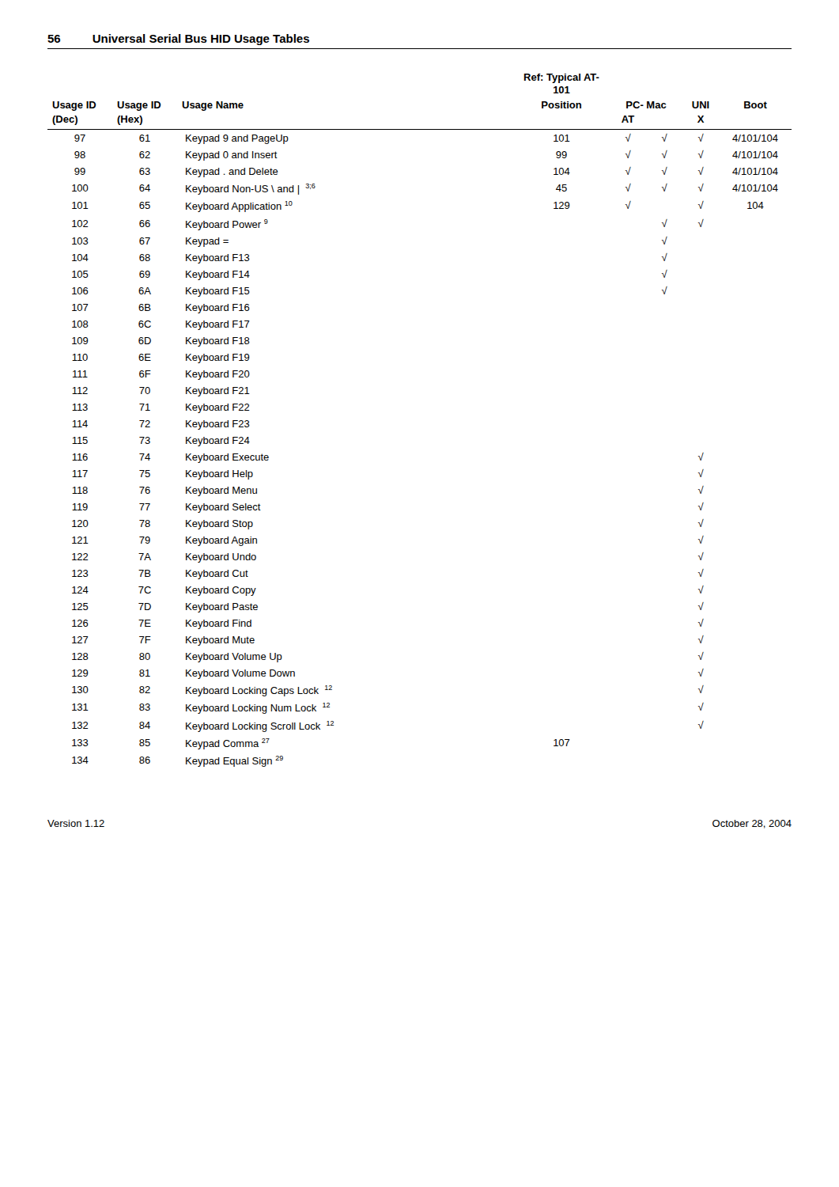56 Universal Serial Bus HID Usage Tables
| | | | Ref: Typical AT-101 | | | | |
| --- | --- | --- | --- | --- | --- | --- | --- |
| Usage ID | Usage ID | Usage Name | Position | PC- Mac | UNI | Boot |
| (Dec) | (Hex) | | | AT | | X | |
| 97 | 61 | Keypad 9 and PageUp | 101 | √ | √ | √ | 4/101/104 |
| 98 | 62 | Keypad 0 and Insert | 99 | √ | √ | √ | 4/101/104 |
| 99 | 63 | Keypad . and Delete | 104 | √ | √ | √ | 4/101/104 |
| 100 | 64 | Keyboard Non-US \ and / 3;6 | 45 | √ | √ | √ | 4/101/104 |
| 101 | 65 | Keyboard Application 10 | 129 | √ | | √ | 104 |
| 102 | 66 | Keyboard Power 9 | | | √ | √ | |
| 103 | 67 | Keypad = | | | √ | | |
| 104 | 68 | Keyboard F13 | | | √ | | |
| 105 | 69 | Keyboard F14 | | | √ | | |
| 106 | 6A | Keyboard F15 | | | √ | | |
| 107 | 6B | Keyboard F16 | | | | | |
| 108 | 6C | Keyboard F17 | | | | | |
| 109 | 6D | Keyboard F18 | | | | | |
| 110 | 6E | Keyboard F19 | | | | | |
| 111 | 6F | Keyboard F20 | | | | | |
| 112 | 70 | Keyboard F21 | | | | | |
| 113 | 71 | Keyboard F22 | | | | | |
| 114 | 72 | Keyboard F23 | | | | | |
| 115 | 73 | Keyboard F24 | | | | | |
| 116 | 74 | Keyboard Execute | | | | √ | |
| 117 | 75 | Keyboard Help | | | | √ | |
| 118 | 76 | Keyboard Menu | | | | √ | |
| 119 | 77 | Keyboard Select | | | | √ | |
| 120 | 78 | Keyboard Stop | | | | √ | |
| 121 | 79 | Keyboard Again | | | | √ | |
| 122 | 7A | Keyboard Undo | | | | √ | |
| 123 | 7B | Keyboard Cut | | | | √ | |
| 124 | 7C | Keyboard Copy | | | | √ | |
| 125 | 7D | Keyboard Paste | | | | √ | |
| 126 | 7E | Keyboard Find | | | | √ | |
| 127 | 7F | Keyboard Mute | | | | √ | |
| 128 | 80 | Keyboard Volume Up | | | | √ | |
| 129 | 81 | Keyboard Volume Down | | | | √ | |
| 130 | 82 | Keyboard Locking Caps Lock 12 | | | | √ | |
| 131 | 83 | Keyboard Locking Num Lock 12 | | | | √ | |
| 132 | 84 | Keyboard Locking Scroll Lock 12 | | | | √ | |
| 133 | 85 | Keypad Comma 27 | 107 | | | | |
| 134 | 86 | Keypad Equal Sign 29 | | | | | |
Version 1.12 October 28, 2004